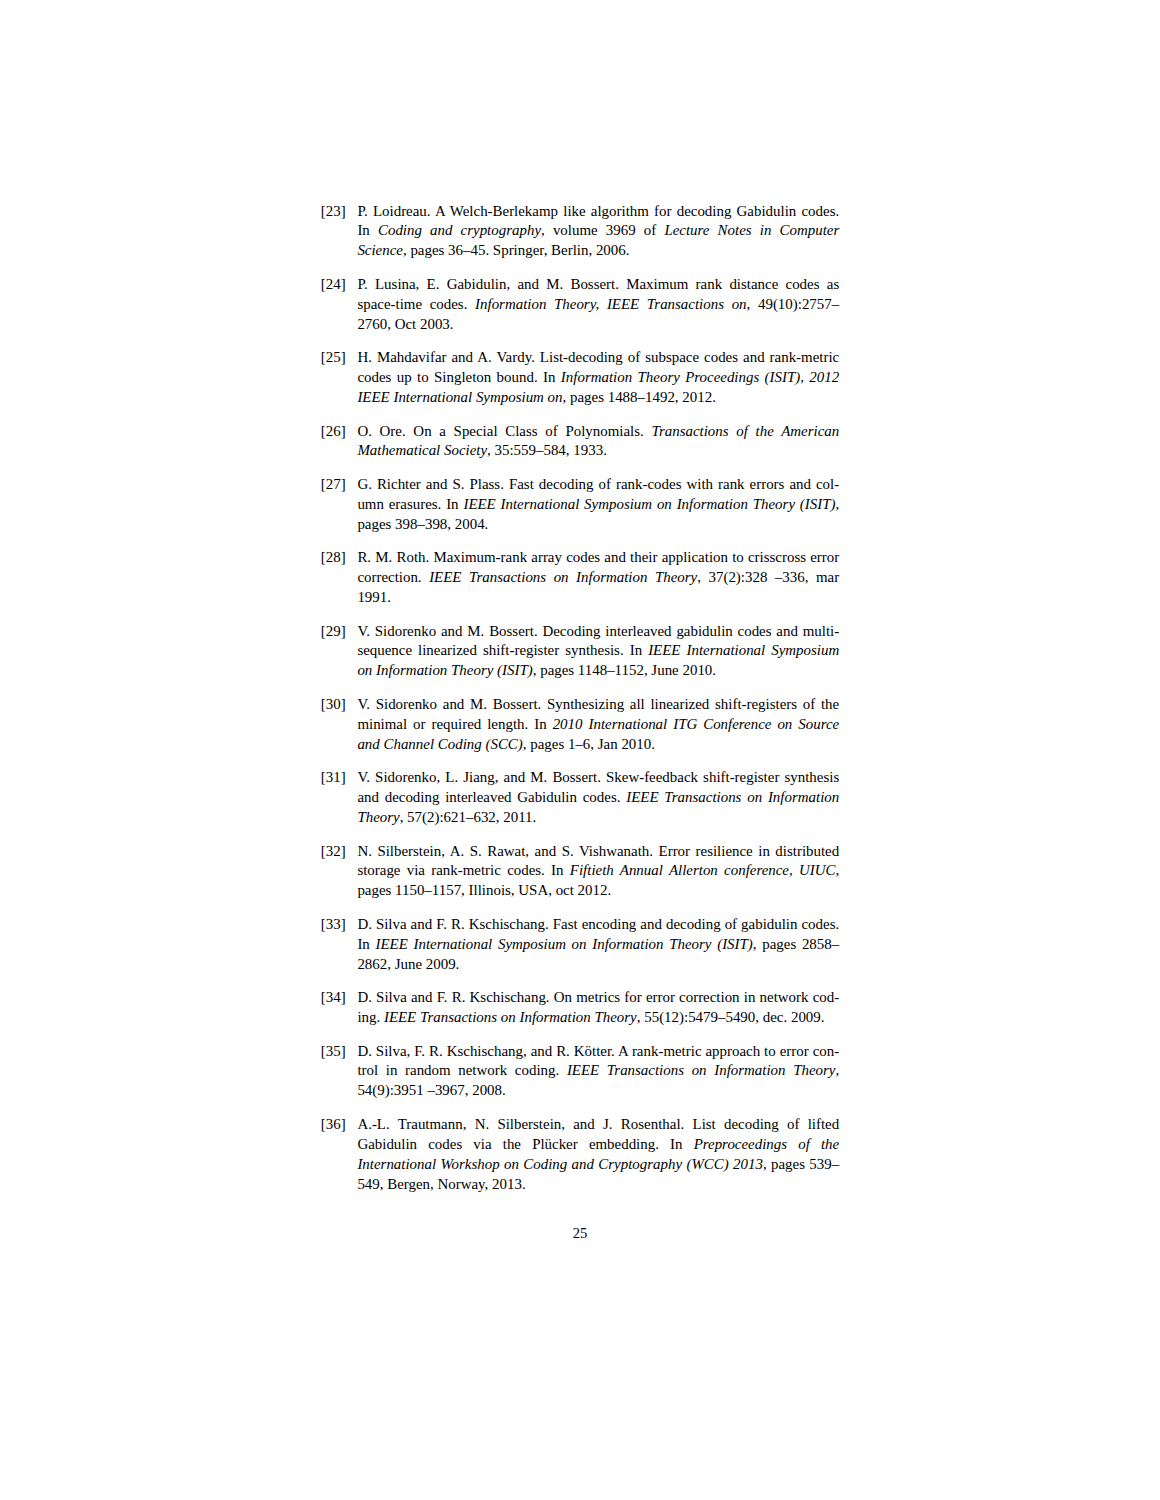[23] P. Loidreau. A Welch-Berlekamp like algorithm for decoding Gabidulin codes. In Coding and cryptography, volume 3969 of Lecture Notes in Computer Science, pages 36–45. Springer, Berlin, 2006.
[24] P. Lusina, E. Gabidulin, and M. Bossert. Maximum rank distance codes as space-time codes. Information Theory, IEEE Transactions on, 49(10):2757–2760, Oct 2003.
[25] H. Mahdavifar and A. Vardy. List-decoding of subspace codes and rank-metric codes up to Singleton bound. In Information Theory Proceedings (ISIT), 2012 IEEE International Symposium on, pages 1488–1492, 2012.
[26] O. Ore. On a Special Class of Polynomials. Transactions of the American Mathematical Society, 35:559–584, 1933.
[27] G. Richter and S. Plass. Fast decoding of rank-codes with rank errors and column erasures. In IEEE International Symposium on Information Theory (ISIT), pages 398–398, 2004.
[28] R. M. Roth. Maximum-rank array codes and their application to crisscross error correction. IEEE Transactions on Information Theory, 37(2):328 –336, mar 1991.
[29] V. Sidorenko and M. Bossert. Decoding interleaved gabidulin codes and multi-sequence linearized shift-register synthesis. In IEEE International Symposium on Information Theory (ISIT), pages 1148–1152, June 2010.
[30] V. Sidorenko and M. Bossert. Synthesizing all linearized shift-registers of the minimal or required length. In 2010 International ITG Conference on Source and Channel Coding (SCC), pages 1–6, Jan 2010.
[31] V. Sidorenko, L. Jiang, and M. Bossert. Skew-feedback shift-register synthesis and decoding interleaved Gabidulin codes. IEEE Transactions on Information Theory, 57(2):621–632, 2011.
[32] N. Silberstein, A. S. Rawat, and S. Vishwanath. Error resilience in distributed storage via rank-metric codes. In Fiftieth Annual Allerton conference, UIUC, pages 1150–1157, Illinois, USA, oct 2012.
[33] D. Silva and F. R. Kschischang. Fast encoding and decoding of gabidulin codes. In IEEE International Symposium on Information Theory (ISIT), pages 2858–2862, June 2009.
[34] D. Silva and F. R. Kschischang. On metrics for error correction in network coding. IEEE Transactions on Information Theory, 55(12):5479–5490, dec. 2009.
[35] D. Silva, F. R. Kschischang, and R. Kötter. A rank-metric approach to error control in random network coding. IEEE Transactions on Information Theory, 54(9):3951 –3967, 2008.
[36] A.-L. Trautmann, N. Silberstein, and J. Rosenthal. List decoding of lifted Gabidulin codes via the Plücker embedding. In Preproceedings of the International Workshop on Coding and Cryptography (WCC) 2013, pages 539–549, Bergen, Norway, 2013.
25